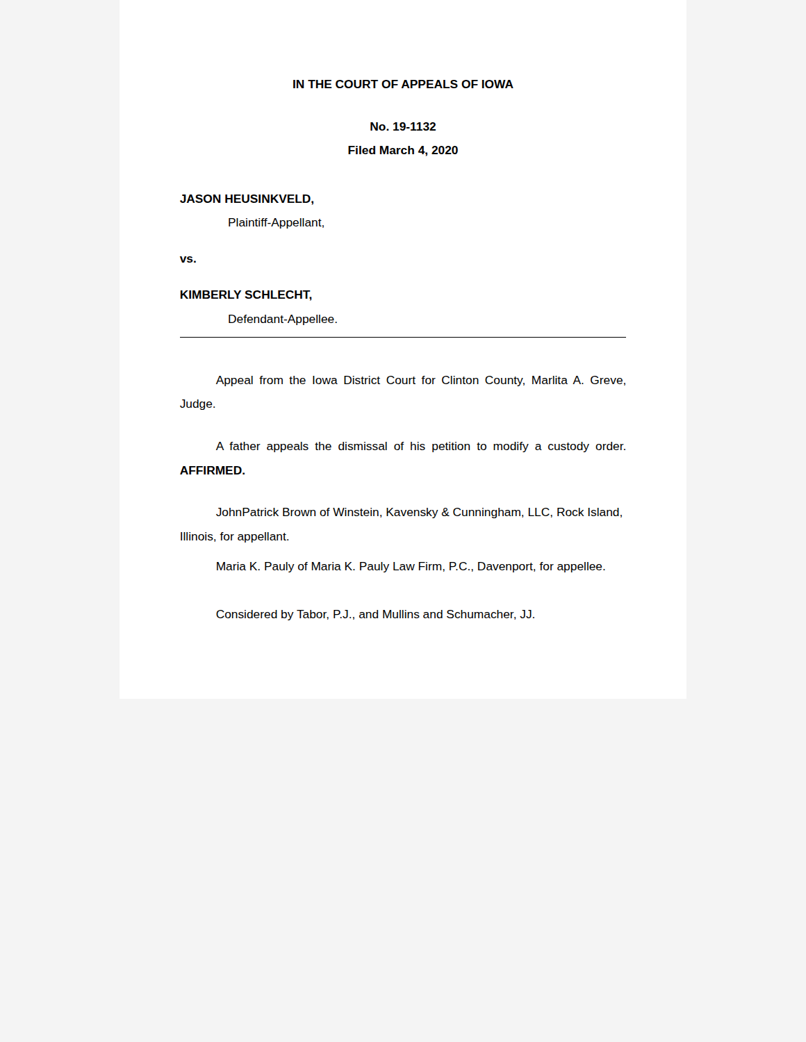IN THE COURT OF APPEALS OF IOWA
No. 19-1132
Filed March 4, 2020
JASON HEUSINKVELD,
Plaintiff-Appellant,
vs.
KIMBERLY SCHLECHT,
Defendant-Appellee.
Appeal from the Iowa District Court for Clinton County, Marlita A. Greve, Judge.
A father appeals the dismissal of his petition to modify a custody order. AFFIRMED.
JohnPatrick Brown of Winstein, Kavensky & Cunningham, LLC, Rock Island, Illinois, for appellant.
Maria K. Pauly of Maria K. Pauly Law Firm, P.C., Davenport, for appellee.
Considered by Tabor, P.J., and Mullins and Schumacher, JJ.